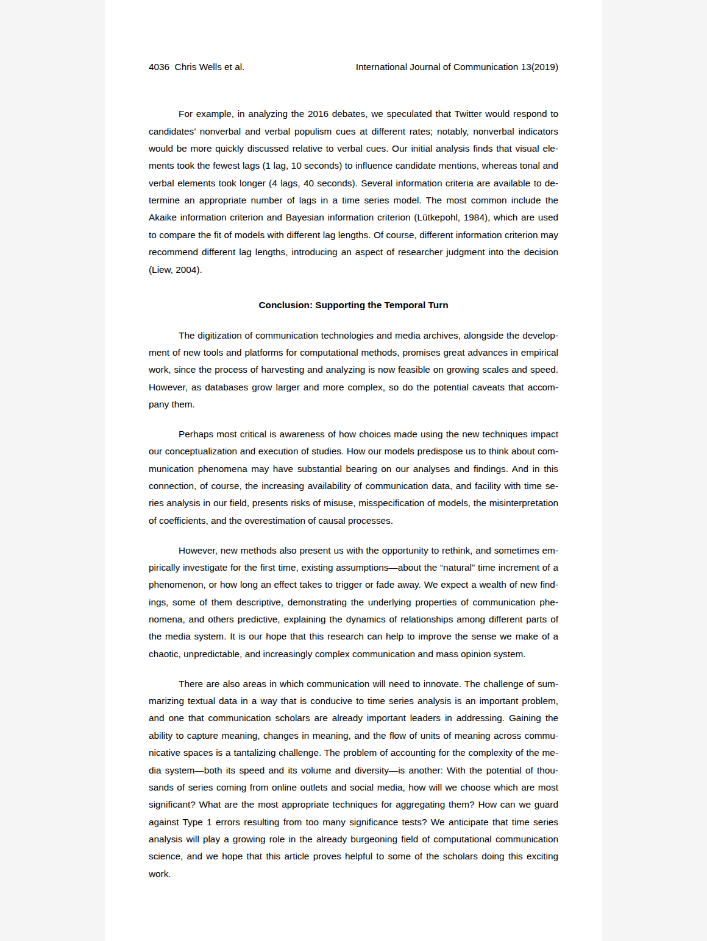4036 Chris Wells et al. International Journal of Communication 13(2019)
For example, in analyzing the 2016 debates, we speculated that Twitter would respond to candidates’ nonverbal and verbal populism cues at different rates; notably, nonverbal indicators would be more quickly discussed relative to verbal cues. Our initial analysis finds that visual elements took the fewest lags (1 lag, 10 seconds) to influence candidate mentions, whereas tonal and verbal elements took longer (4 lags, 40 seconds). Several information criteria are available to determine an appropriate number of lags in a time series model. The most common include the Akaike information criterion and Bayesian information criterion (Lütkepohl, 1984), which are used to compare the fit of models with different lag lengths. Of course, different information criterion may recommend different lag lengths, introducing an aspect of researcher judgment into the decision (Liew, 2004).
Conclusion: Supporting the Temporal Turn
The digitization of communication technologies and media archives, alongside the development of new tools and platforms for computational methods, promises great advances in empirical work, since the process of harvesting and analyzing is now feasible on growing scales and speed. However, as databases grow larger and more complex, so do the potential caveats that accompany them.
Perhaps most critical is awareness of how choices made using the new techniques impact our conceptualization and execution of studies. How our models predispose us to think about communication phenomena may have substantial bearing on our analyses and findings. And in this connection, of course, the increasing availability of communication data, and facility with time series analysis in our field, presents risks of misuse, misspecification of models, the misinterpretation of coefficients, and the overestimation of causal processes.
However, new methods also present us with the opportunity to rethink, and sometimes empirically investigate for the first time, existing assumptions—about the “natural” time increment of a phenomenon, or how long an effect takes to trigger or fade away. We expect a wealth of new findings, some of them descriptive, demonstrating the underlying properties of communication phenomena, and others predictive, explaining the dynamics of relationships among different parts of the media system. It is our hope that this research can help to improve the sense we make of a chaotic, unpredictable, and increasingly complex communication and mass opinion system.
There are also areas in which communication will need to innovate. The challenge of summarizing textual data in a way that is conducive to time series analysis is an important problem, and one that communication scholars are already important leaders in addressing. Gaining the ability to capture meaning, changes in meaning, and the flow of units of meaning across communicative spaces is a tantalizing challenge. The problem of accounting for the complexity of the media system—both its speed and its volume and diversity—is another: With the potential of thousands of series coming from online outlets and social media, how will we choose which are most significant? What are the most appropriate techniques for aggregating them? How can we guard against Type 1 errors resulting from too many significance tests? We anticipate that time series analysis will play a growing role in the already burgeoning field of computational communication science, and we hope that this article proves helpful to some of the scholars doing this exciting work.